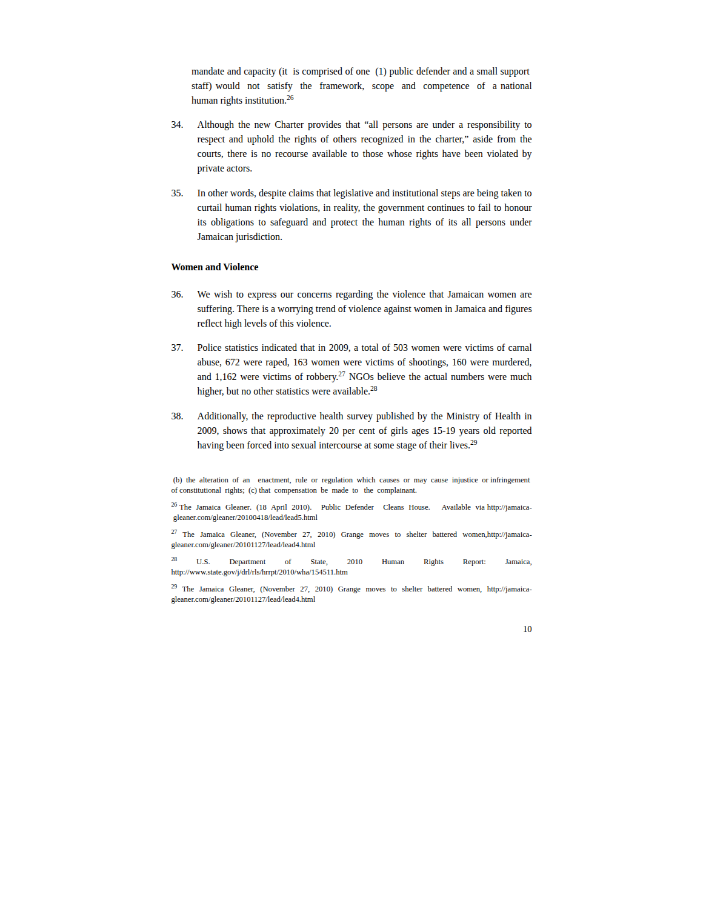mandate and capacity (it is comprised of one (1) public defender and a small support staff) would not satisfy the framework, scope and competence of a national human rights institution.26
34. Although the new Charter provides that “all persons are under a responsibility to respect and uphold the rights of others recognized in the charter,” aside from the courts, there is no recourse available to those whose rights have been violated by private actors.
35. In other words, despite claims that legislative and institutional steps are being taken to curtail human rights violations, in reality, the government continues to fail to honour its obligations to safeguard and protect the human rights of its all persons under Jamaican jurisdiction.
Women and Violence
36. We wish to express our concerns regarding the violence that Jamaican women are suffering. There is a worrying trend of violence against women in Jamaica and figures reflect high levels of this violence.
37. Police statistics indicated that in 2009, a total of 503 women were victims of carnal abuse, 672 were raped, 163 women were victims of shootings, 160 were murdered, and 1,162 were victims of robbery.27 NGOs believe the actual numbers were much higher, but no other statistics were available.28
38. Additionally, the reproductive health survey published by the Ministry of Health in 2009, shows that approximately 20 per cent of girls ages 15-19 years old reported having been forced into sexual intercourse at some stage of their lives.29
(b) the alteration of an enactment, rule or regulation which causes or may cause injustice or infringement of constitutional rights; (c) that compensation be made to the complainant.
26 The Jamaica Gleaner. (18 April 2010). Public Defender Cleans House. Available via http://jamaica- gleaner.com/gleaner/20100418/lead/lead5.html
27 The Jamaica Gleaner, (November 27, 2010) Grange moves to shelter battered women,http://jamaica-gleaner.com/gleaner/20101127/lead/lead4.html
28 U.S. Department of State, 2010 Human Rights Report: Jamaica, http://www.state.gov/j/drl/rls/hrrpt/2010/wha/154511.htm
29 The Jamaica Gleaner, (November 27, 2010) Grange moves to shelter battered women, http://jamaica-gleaner.com/gleaner/20101127/lead/lead4.html
10